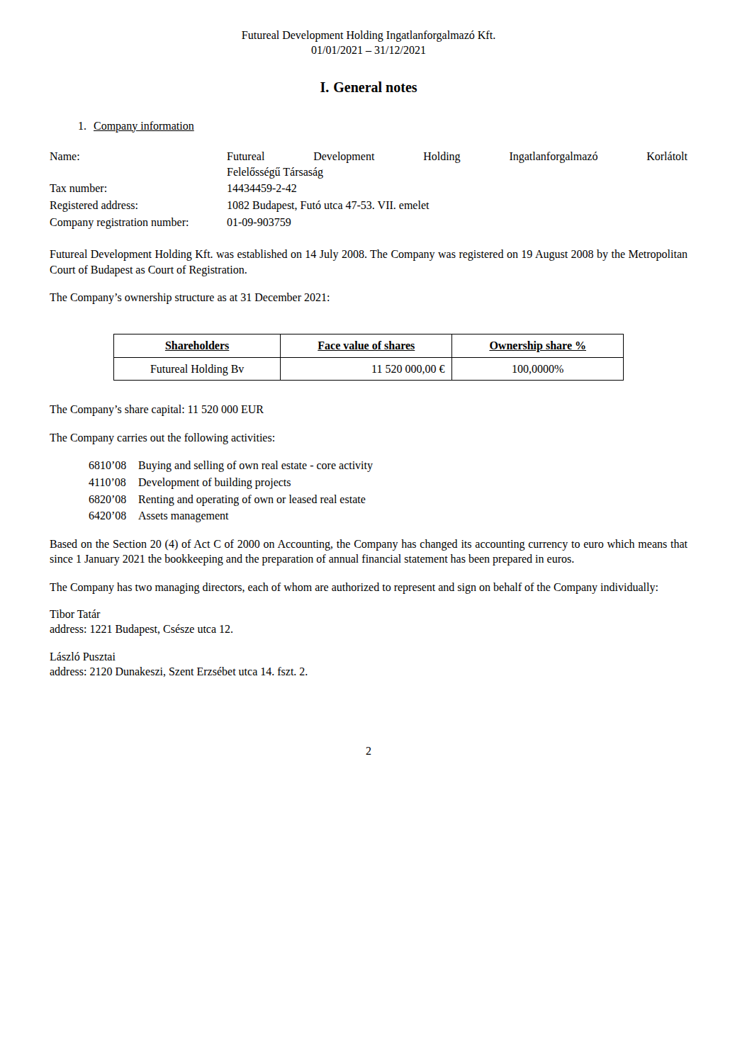Futureal Development Holding Ingatlanforgalmazó Kft.
01/01/2021 – 31/12/2021
I. General notes
1. Company information
| Name: | Futureal Development Holding Ingatlanforgalmazó Korlátolt Felelősségű Társaság |
| Tax number: | 14434459-2-42 |
| Registered address: | 1082 Budapest, Futó utca 47-53. VII. emelet |
| Company registration number: | 01-09-903759 |
Futureal Development Holding Kft. was established on 14 July 2008. The Company was registered on 19 August 2008 by the Metropolitan Court of Budapest as Court of Registration.
The Company’s ownership structure as at 31 December 2021:
| Shareholders | Face value of shares | Ownership share % |
| --- | --- | --- |
| Futureal Holding Bv | 11 520 000,00 € | 100,0000% |
The Company’s share capital: 11 520 000 EUR
The Company carries out the following activities:
6810’08 Buying and selling of own real estate - core activity
4110’08 Development of building projects
6820’08 Renting and operating of own or leased real estate
6420’08 Assets management
Based on the Section 20 (4) of Act C of 2000 on Accounting, the Company has changed its accounting currency to euro which means that since 1 January 2021 the bookkeeping and the preparation of annual financial statement has been prepared in euros.
The Company has two managing directors, each of whom are authorized to represent and sign on behalf of the Company individually:
Tibor Tatár
address: 1221 Budapest, Csésze utca 12.
László Pusztai
address: 2120 Dunakeszi, Szent Erzsébet utca 14. fszt. 2.
2